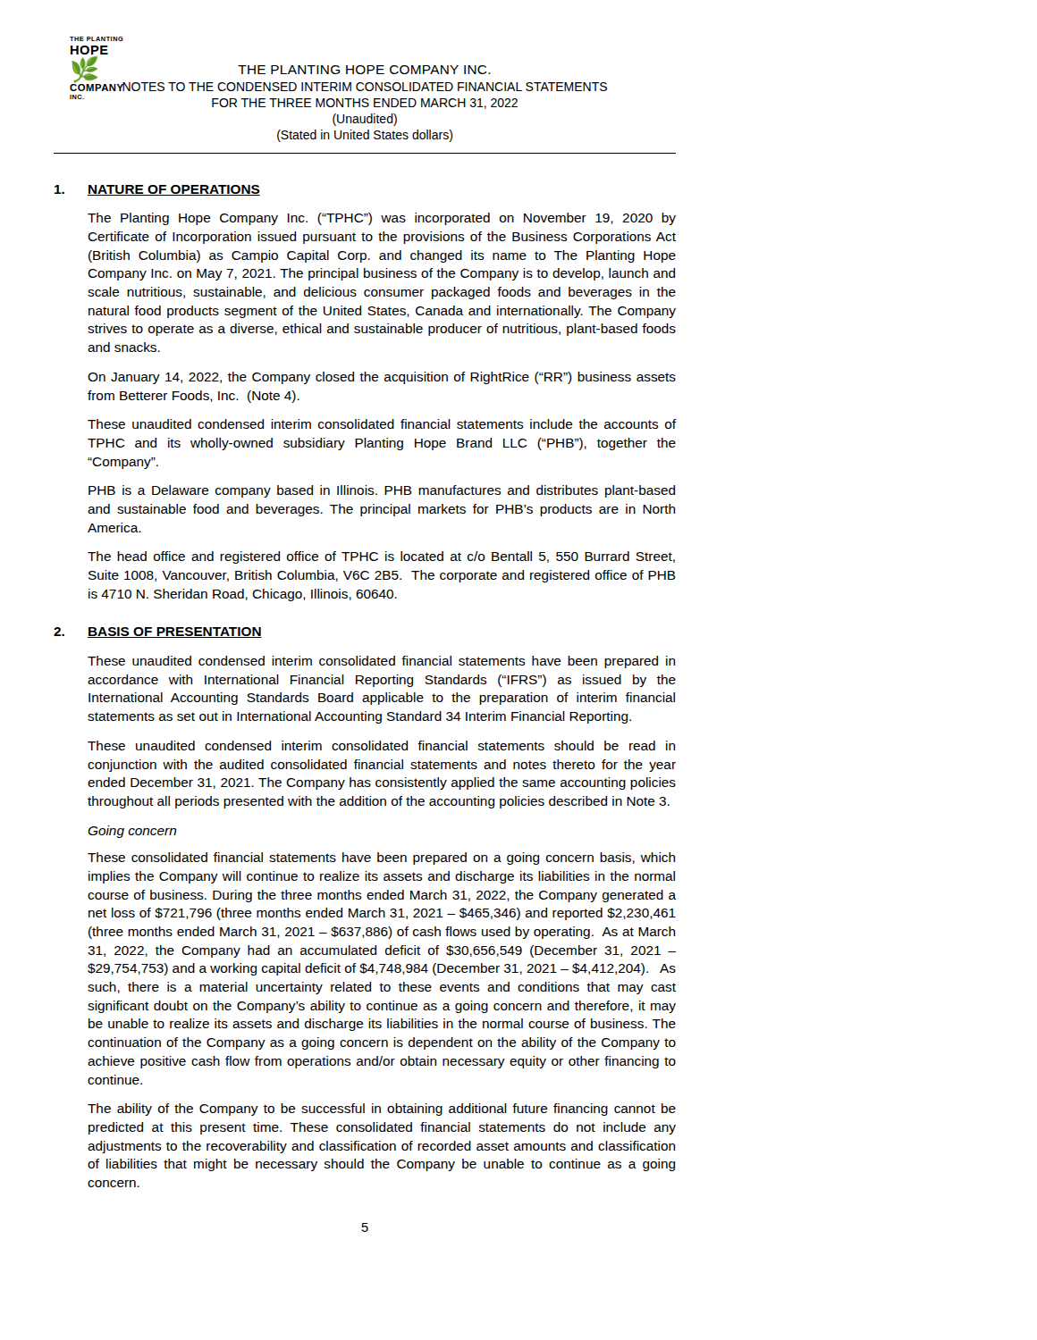THE PLANTING HOPE
🌿
COMPANY INC.
THE PLANTING HOPE COMPANY INC.
NOTES TO THE CONDENSED INTERIM CONSOLIDATED FINANCIAL STATEMENTS
FOR THE THREE MONTHS ENDED MARCH 31, 2022
(Unaudited)
(Stated in United States dollars)
NATURE OF OPERATIONS
The Planting Hope Company Inc. (“TPHC”) was incorporated on November 19, 2020 by Certificate of Incorporation issued pursuant to the provisions of the Business Corporations Act (British Columbia) as Campio Capital Corp. and changed its name to The Planting Hope Company Inc. on May 7, 2021. The principal business of the Company is to develop, launch and scale nutritious, sustainable, and delicious consumer packaged foods and beverages in the natural food products segment of the United States, Canada and internationally. The Company strives to operate as a diverse, ethical and sustainable producer of nutritious, plant-based foods and snacks.
On January 14, 2022, the Company closed the acquisition of RightRice (“RR”) business assets from Betterer Foods, Inc. (Note 4).
These unaudited condensed interim consolidated financial statements include the accounts of TPHC and its wholly-owned subsidiary Planting Hope Brand LLC (“PHB”), together the “Company”.
PHB is a Delaware company based in Illinois. PHB manufactures and distributes plant-based and sustainable food and beverages. The principal markets for PHB’s products are in North America.
The head office and registered office of TPHC is located at c/o Bentall 5, 550 Burrard Street, Suite 1008, Vancouver, British Columbia, V6C 2B5. The corporate and registered office of PHB is 4710 N. Sheridan Road, Chicago, Illinois, 60640.
BASIS OF PRESENTATION
These unaudited condensed interim consolidated financial statements have been prepared in accordance with International Financial Reporting Standards (“IFRS”) as issued by the International Accounting Standards Board applicable to the preparation of interim financial statements as set out in International Accounting Standard 34 Interim Financial Reporting.
These unaudited condensed interim consolidated financial statements should be read in conjunction with the audited consolidated financial statements and notes thereto for the year ended December 31, 2021. The Company has consistently applied the same accounting policies throughout all periods presented with the addition of the accounting policies described in Note 3.
Going concern
These consolidated financial statements have been prepared on a going concern basis, which implies the Company will continue to realize its assets and discharge its liabilities in the normal course of business. During the three months ended March 31, 2022, the Company generated a net loss of $721,796 (three months ended March 31, 2021 – $465,346) and reported $2,230,461 (three months ended March 31, 2021 – $637,886) of cash flows used by operating. As at March 31, 2022, the Company had an accumulated deficit of $30,656,549 (December 31, 2021 – $29,754,753) and a working capital deficit of $4,748,984 (December 31, 2021 – $4,412,204). As such, there is a material uncertainty related to these events and conditions that may cast significant doubt on the Company’s ability to continue as a going concern and therefore, it may be unable to realize its assets and discharge its liabilities in the normal course of business. The continuation of the Company as a going concern is dependent on the ability of the Company to achieve positive cash flow from operations and/or obtain necessary equity or other financing to continue.
The ability of the Company to be successful in obtaining additional future financing cannot be predicted at this present time. These consolidated financial statements do not include any adjustments to the recoverability and classification of recorded asset amounts and classification of liabilities that might be necessary should the Company be unable to continue as a going concern.
5